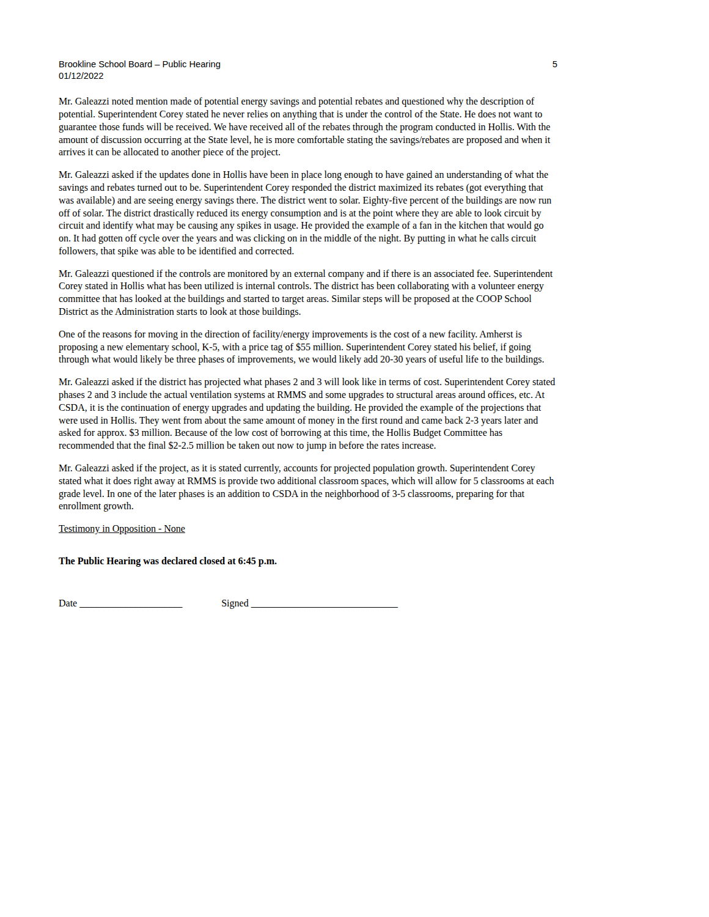Brookline School Board – Public Hearing
01/12/2022
5
Mr. Galeazzi noted mention made of potential energy savings and potential rebates and questioned why the description of potential. Superintendent Corey stated he never relies on anything that is under the control of the State. He does not want to guarantee those funds will be received. We have received all of the rebates through the program conducted in Hollis. With the amount of discussion occurring at the State level, he is more comfortable stating the savings/rebates are proposed and when it arrives it can be allocated to another piece of the project.
Mr. Galeazzi asked if the updates done in Hollis have been in place long enough to have gained an understanding of what the savings and rebates turned out to be. Superintendent Corey responded the district maximized its rebates (got everything that was available) and are seeing energy savings there. The district went to solar. Eighty-five percent of the buildings are now run off of solar. The district drastically reduced its energy consumption and is at the point where they are able to look circuit by circuit and identify what may be causing any spikes in usage. He provided the example of a fan in the kitchen that would go on. It had gotten off cycle over the years and was clicking on in the middle of the night. By putting in what he calls circuit followers, that spike was able to be identified and corrected.
Mr. Galeazzi questioned if the controls are monitored by an external company and if there is an associated fee. Superintendent Corey stated in Hollis what has been utilized is internal controls. The district has been collaborating with a volunteer energy committee that has looked at the buildings and started to target areas. Similar steps will be proposed at the COOP School District as the Administration starts to look at those buildings.
One of the reasons for moving in the direction of facility/energy improvements is the cost of a new facility. Amherst is proposing a new elementary school, K-5, with a price tag of $55 million. Superintendent Corey stated his belief, if going through what would likely be three phases of improvements, we would likely add 20-30 years of useful life to the buildings.
Mr. Galeazzi asked if the district has projected what phases 2 and 3 will look like in terms of cost. Superintendent Corey stated phases 2 and 3 include the actual ventilation systems at RMMS and some upgrades to structural areas around offices, etc. At CSDA, it is the continuation of energy upgrades and updating the building. He provided the example of the projections that were used in Hollis. They went from about the same amount of money in the first round and came back 2-3 years later and asked for approx. $3 million. Because of the low cost of borrowing at this time, the Hollis Budget Committee has recommended that the final $2-2.5 million be taken out now to jump in before the rates increase.
Mr. Galeazzi asked if the project, as it is stated currently, accounts for projected population growth. Superintendent Corey stated what it does right away at RMMS is provide two additional classroom spaces, which will allow for 5 classrooms at each grade level. In one of the later phases is an addition to CSDA in the neighborhood of 3-5 classrooms, preparing for that enrollment growth.
Testimony in Opposition - None
The Public Hearing was declared closed at 6:45 p.m.
Date _____________________ Signed ______________________________